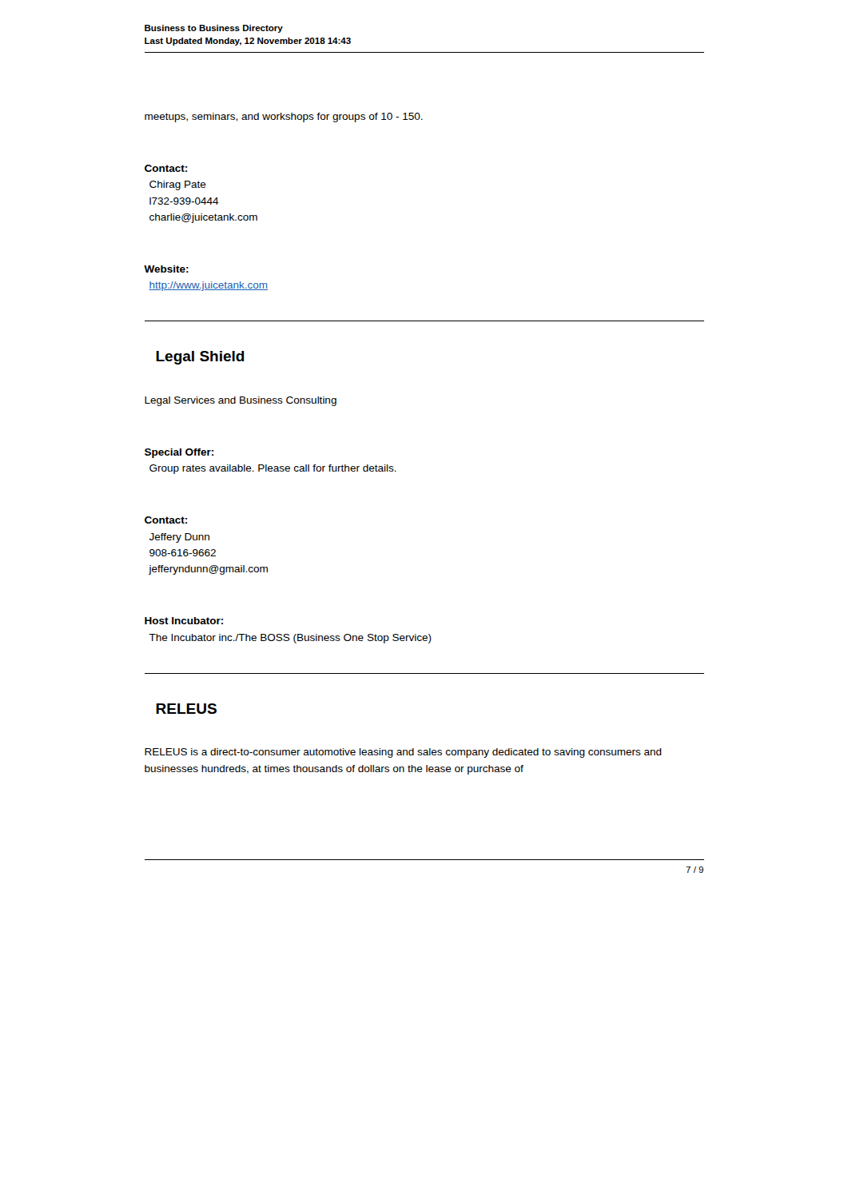Business to Business Directory
Last Updated Monday, 12 November 2018 14:43
meetups, seminars, and workshops for groups of 10 - 150.
Contact:
Chirag Pate
l732-939-0444
charlie@juicetank.com
Website:
http://www.juicetank.com
Legal Shield
Legal Services and Business Consulting
Special Offer:
Group rates available. Please call for further details.
Contact:
Jeffery Dunn
908-616-9662
jefferyndunn@gmail.com
Host Incubator:
The Incubator inc./The BOSS (Business One Stop Service)
RELEUS
RELEUS is a direct-to-consumer automotive leasing and sales company dedicated to saving consumers and businesses hundreds, at times thousands of dollars on the lease or purchase of
7 / 9